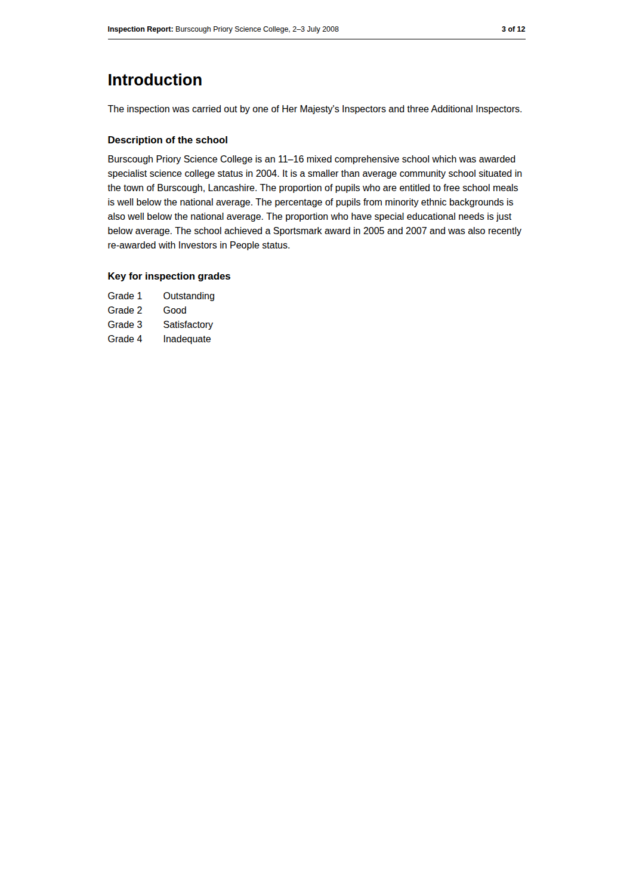Inspection Report: Burscough Priory Science College, 2–3 July 2008
3 of 12
Introduction
The inspection was carried out by one of Her Majesty's Inspectors and three Additional Inspectors.
Description of the school
Burscough Priory Science College is an 11–16 mixed comprehensive school which was awarded specialist science college status in 2004. It is a smaller than average community school situated in the town of Burscough, Lancashire. The proportion of pupils who are entitled to free school meals is well below the national average. The percentage of pupils from minority ethnic backgrounds is also well below the national average. The proportion who have special educational needs is just below average. The school achieved a Sportsmark award in 2005 and 2007 and was also recently re-awarded with Investors in People status.
Key for inspection grades
| Grade 1 | Outstanding |
| Grade 2 | Good |
| Grade 3 | Satisfactory |
| Grade 4 | Inadequate |